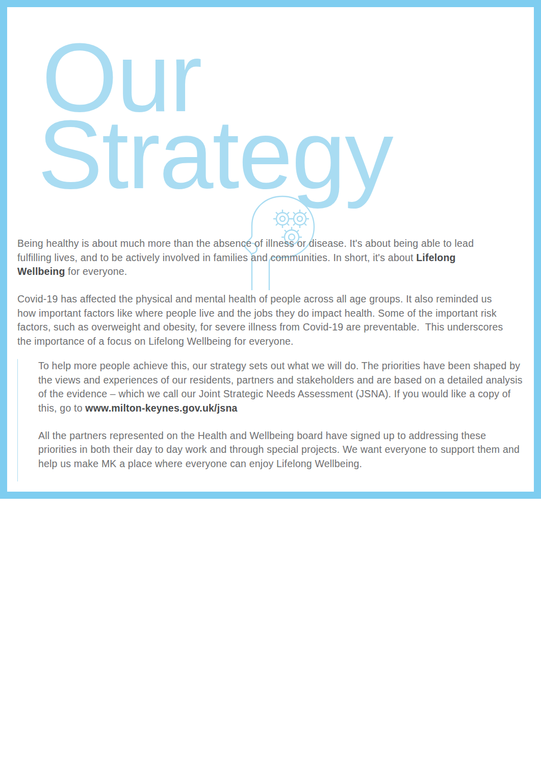Our Strategy
Being healthy is about much more than the absence of illness or disease. It's about being able to lead fulfilling lives, and to be actively involved in families and communities. In short, it's about Lifelong Wellbeing for everyone.
Covid-19 has affected the physical and mental health of people across all age groups. It also reminded us how important factors like where people live and the jobs they do impact health. Some of the important risk factors, such as overweight and obesity, for severe illness from Covid-19 are preventable. This underscores the importance of a focus on Lifelong Wellbeing for everyone.
To help more people achieve this, our strategy sets out what we will do. The priorities have been shaped by the views and experiences of our residents, partners and stakeholders and are based on a detailed analysis of the evidence – which we call our Joint Strategic Needs Assessment (JSNA). If you would like a copy of this, go to www.milton-keynes.gov.uk/jsna
All the partners represented on the Health and Wellbeing board have signed up to addressing these priorities in both their day to day work and through special projects. We want everyone to support them and help us make MK a place where everyone can enjoy Lifelong Wellbeing.